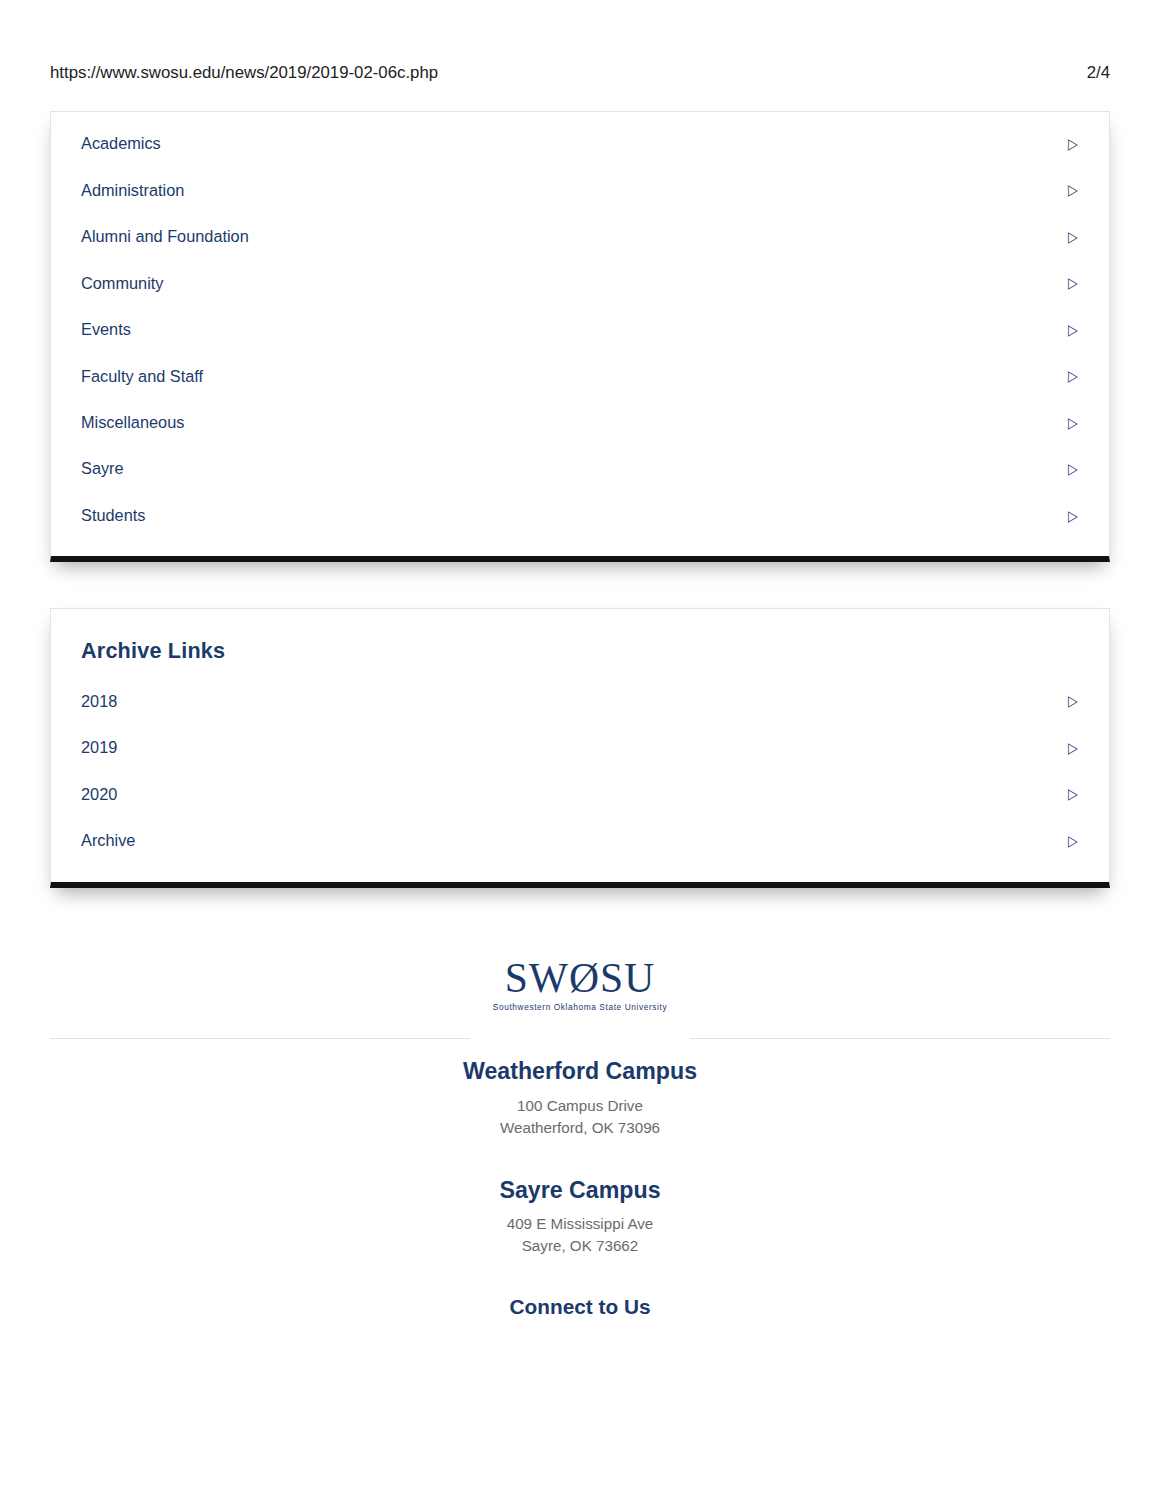https://www.swosu.edu/news/2019/2019-02-06c.php 2/4
Academics▷
Administration▷
Alumni and Foundation▷
Community▷
Events▷
Faculty and Staff▷
Miscellaneous▷
Sayre▷
Students▷
Archive Links
2018▷
2019▷
2020▷
Archive▷
SWØSU
Southwestern Oklahoma State University
Weatherford Campus
100 Campus Drive
Weatherford, OK 73096
Sayre Campus
409 E Mississippi Ave
Sayre, OK 73662
Connect to Us